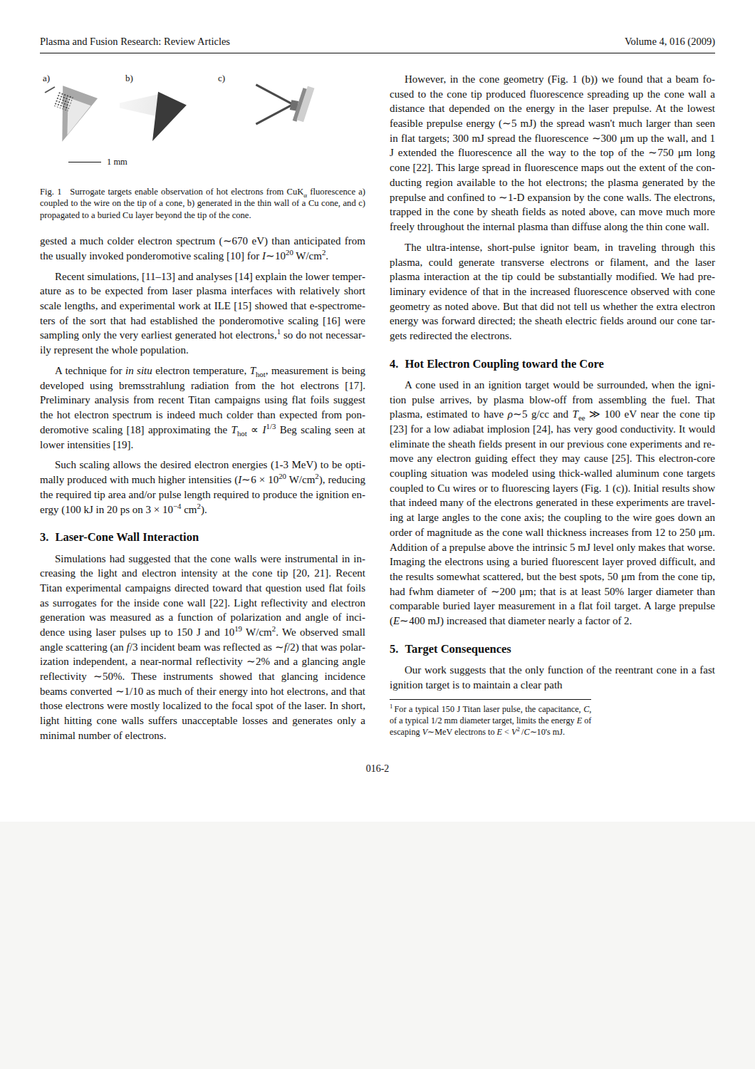Plasma and Fusion Research: Review Articles
Volume 4, 016 (2009)
a) b) c)
1 mm
Fig. 1 Surrogate targets enable observation of hot electrons from CuKα fluorescence a) coupled to the wire on the tip of a cone, b) generated in the thin wall of a Cu cone, and c) propagated to a buried Cu layer beyond the tip of the cone.
gested a much colder electron spectrum (∼670 eV) than anticipated from the usually invoked ponderomotive scaling [10] for I∼1020 W/cm2.
Recent simulations, [11–13] and analyses [14] explain the lower temperature as to be expected from laser plasma interfaces with relatively short scale lengths, and experimental work at ILE [15] showed that e-spectrometers of the sort that had established the ponderomotive scaling [16] were sampling only the very earliest generated hot electrons,1 so do not necessarily represent the whole population.
A technique for in situ electron temperature, Thot, measurement is being developed using bremsstrahlung radiation from the hot electrons [17]. Preliminary analysis from recent Titan campaigns using flat foils suggest the hot electron spectrum is indeed much colder than expected from ponderomotive scaling [18] approximating the Thot ∝ I1/3 Beg scaling seen at lower intensities [19].
Such scaling allows the desired electron energies (1-3 MeV) to be optimally produced with much higher intensities (I∼6 × 1020 W/cm2), reducing the required tip area and/or pulse length required to produce the ignition energy (100 kJ in 20 ps on 3 × 10−4 cm2).
3. Laser-Cone Wall Interaction
Simulations had suggested that the cone walls were instrumental in increasing the light and electron intensity at the cone tip [20, 21]. Recent Titan experimental campaigns directed toward that question used flat foils as surrogates for the inside cone wall [22]. Light reflectivity and electron generation was measured as a function of polarization and angle of incidence using laser pulses up to 150 J and 1019 W/cm2. We observed small angle scattering (an f/3 incident beam was reflected as ∼f/2) that was polarization independent, a near-normal reflectivity ∼2% and a glancing angle reflectivity ∼50%. These instruments showed that glancing incidence beams converted ∼1/10 as much of their energy into hot electrons, and that those electrons were mostly localized to the focal spot of the laser. In short, light hitting cone walls suffers unacceptable losses and generates only a minimal number of electrons.
However, in the cone geometry (Fig. 1 (b)) we found that a beam focused to the cone tip produced fluorescence spreading up the cone wall a distance that depended on the energy in the laser prepulse. At the lowest feasible prepulse energy (∼5 mJ) the spread wasn't much larger than seen in flat targets; 300 mJ spread the fluorescence ∼300 μm up the wall, and 1 J extended the fluorescence all the way to the top of the ∼750 μm long cone [22]. This large spread in fluorescence maps out the extent of the conducting region available to the hot electrons; the plasma generated by the prepulse and confined to ∼1-D expansion by the cone walls. The electrons, trapped in the cone by sheath fields as noted above, can move much more freely throughout the internal plasma than diffuse along the thin cone wall.
The ultra-intense, short-pulse ignitor beam, in traveling through this plasma, could generate transverse electrons or filament, and the laser plasma interaction at the tip could be substantially modified. We had preliminary evidence of that in the increased fluorescence observed with cone geometry as noted above. But that did not tell us whether the extra electron energy was forward directed; the sheath electric fields around our cone targets redirected the electrons.
4. Hot Electron Coupling toward the Core
A cone used in an ignition target would be surrounded, when the ignition pulse arrives, by plasma blow-off from assembling the fuel. That plasma, estimated to have ρ∼5 g/cc and Tee ≫ 100 eV near the cone tip [23] for a low adiabat implosion [24], has very good conductivity. It would eliminate the sheath fields present in our previous cone experiments and remove any electron guiding effect they may cause [25]. This electron-core coupling situation was modeled using thick-walled aluminum cone targets coupled to Cu wires or to fluorescing layers (Fig. 1 (c)). Initial results show that indeed many of the electrons generated in these experiments are traveling at large angles to the cone axis; the coupling to the wire goes down an order of magnitude as the cone wall thickness increases from 12 to 250 μm. Addition of a prepulse above the intrinsic 5 mJ level only makes that worse. Imaging the electrons using a buried fluorescent layer proved difficult, and the results somewhat scattered, but the best spots, 50 μm from the cone tip, had fwhm diameter of ∼200 μm; that is at least 50% larger diameter than comparable buried layer measurement in a flat foil target. A large prepulse (E∼400 mJ) increased that diameter nearly a factor of 2.
5. Target Consequences
Our work suggests that the only function of the reentrant cone in a fast ignition target is to maintain a clear path
1For a typical 150 J Titan laser pulse, the capacitance, C, of a typical 1/2 mm diameter target, limits the energy E of escaping V∼MeV electrons to E < V2/C∼10's mJ.
016-2